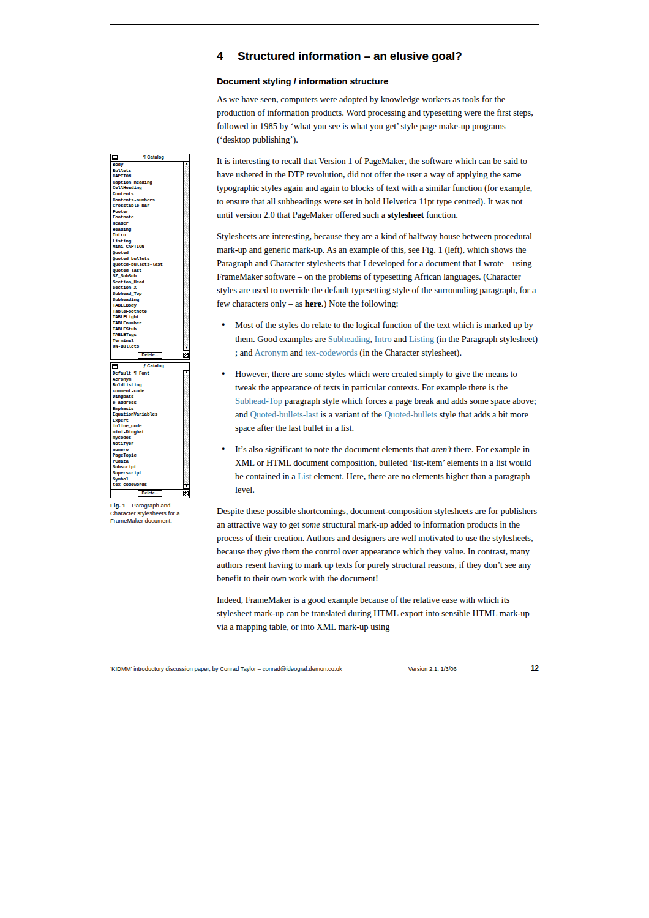¶ Catalog
Body
Bullets
CAPTION
Caption_heading
CellHeading
Contents
Contents-numbers
Crosstable-bar
Footer
Footnote
Header
Heading
Intro
Listing
Mini-CAPTION
Quoted
Quoted-bullets
Quoted-bullets-last
Quoted-last
SZ_SubSub
Section_Head
Section_X
Subhead_Top
Subheading
TABLEBody
TableFootnote
TABLELight
TABLEnumber
TABLEStub
TABLETags
Terminal
UN-Bullets
▲
▼
Delete...
ƒ Catalog
Default ¶ Font
Acronym
BoldListing
comment-code
Dingbats
e-address
Emphasis
EquationVariables
Expert
inline_code
mini-Dingbat
mycodes
Notifyer
numero
PageTopic
PCdata
Subscript
Superscript
Symbol
tex-codewords
▲
▼
Delete...
Fig. 1 – Paragraph and Character stylesheets for a FrameMaker document.
4 Structured information – an elusive goal?
Document styling / information structure
As we have seen, computers were adopted by knowledge workers as tools for the production of information products. Word processing and typesetting were the first steps, followed in 1985 by ‘what you see is what you get’ style page make-up programs (‘desktop publishing’).
It is interesting to recall that Version 1 of PageMaker, the software which can be said to have ushered in the DTP revolution, did not offer the user a way of applying the same typographic styles again and again to blocks of text with a similar function (for example, to ensure that all subheadings were set in bold Helvetica 11pt type centred). It was not until version 2.0 that PageMaker offered such a stylesheet function.
Stylesheets are interesting, because they are a kind of halfway house between procedural mark-up and generic mark-up. As an example of this, see Fig. 1 (left), which shows the Paragraph and Character stylesheets that I developed for a document that I wrote – using FrameMaker software – on the problems of typesetting African languages. (Character styles are used to override the default typesetting style of the surrounding paragraph, for a few characters only – as here.) Note the following:
Most of the styles do relate to the logical function of the text which is marked up by them. Good examples are Subheading, Intro and Listing (in the Paragraph stylesheet) ; and Acronym and tex-codewords (in the Character stylesheet).
However, there are some styles which were created simply to give the means to tweak the appearance of texts in particular contexts. For example there is the Subhead-Top paragraph style which forces a page break and adds some space above; and Quoted-bullets-last is a variant of the Quoted-bullets style that adds a bit more space after the last bullet in a list.
It’s also significant to note the document elements that aren’t there. For example in XML or HTML document composition, bulleted ‘list-item’ elements in a list would be contained in a List element. Here, there are no elements higher than a paragraph level.
Despite these possible shortcomings, document-composition stylesheets are for publishers an attractive way to get some structural mark-up added to information products in the process of their creation. Authors and designers are well motivated to use the stylesheets, because they give them the control over appearance which they value. In contrast, many authors resent having to mark up texts for purely structural reasons, if they don’t see any benefit to their own work with the document!
Indeed, FrameMaker is a good example because of the relative ease with which its stylesheet mark-up can be translated during HTML export into sensible HTML mark-up via a mapping table, or into XML mark-up using
‘KIDMM’ introductory discussion paper, by Conrad Taylor – conrad@ideograf.demon.co.uk Version 2.1, 1/3/06 12